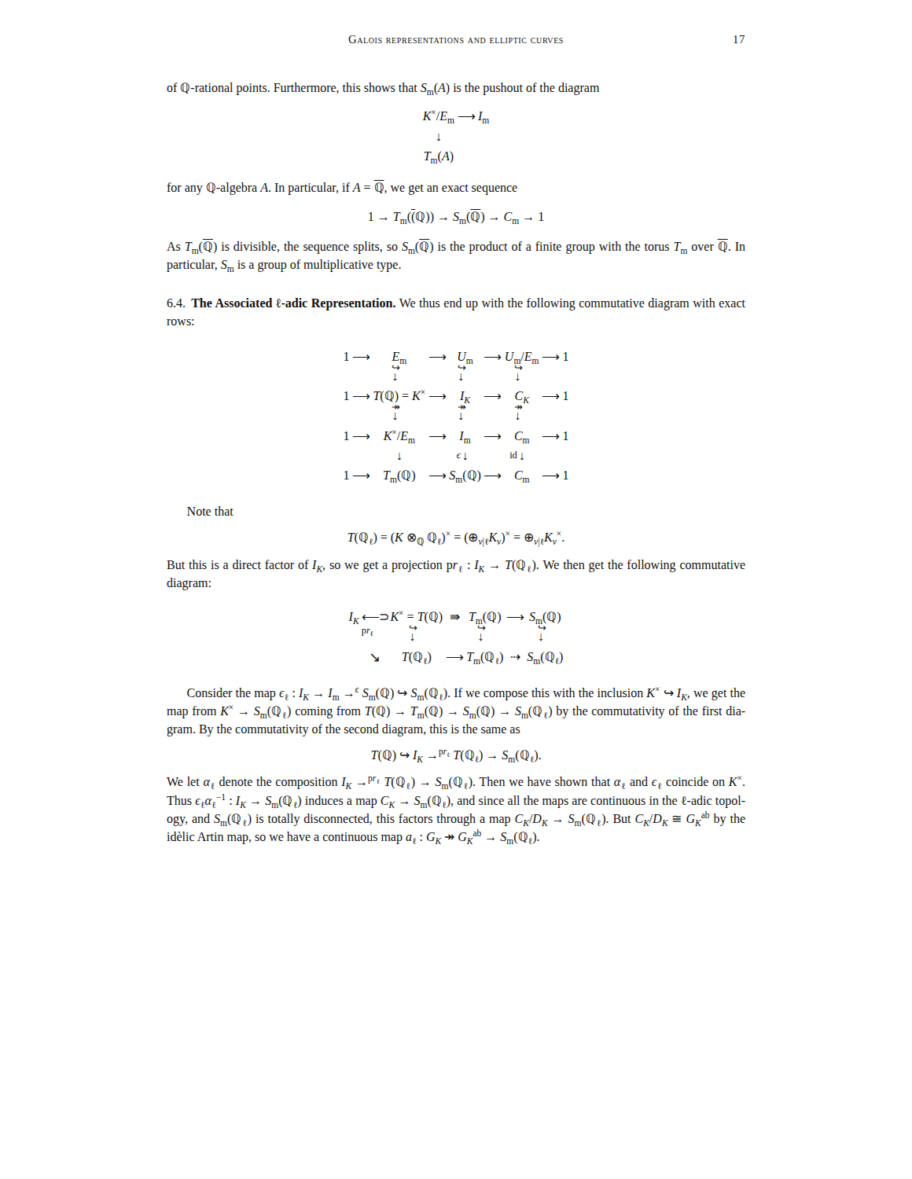Galois representations and elliptic curves 17
of ℚ-rational points. Furthermore, this shows that Sm(A) is the pushout of the diagram
| K × / E m | ⟶ | I m |
| ↓ | | |
| T m ( A ) | | |
for any ℚ-algebra A. In particular, if A = ℚ, we get an exact sequence
1 → Tm((ℚ)) → Sm(ℚ) → Cm → 1
As Tm(ℚ) is divisible, the sequence splits, so Sm(ℚ) is the product of a finite group with the torus Tm over ℚ. In particular, Sm is a group of multiplicative type.
6.4. The Associated ℓ-adic Representation. We thus end up with the following commutative diagram with exact rows:
| 1 | ⟶ | E m | ⟶ | U m | ⟶ | U m / E m | ⟶ | 1 |
| | | ↓ ↪ | | ↓ ↪ | | ↓ ↪ | | |
| 1 | ⟶ | T ( ℚ ) = K × | ⟶ | I K | ⟶ | C K | ⟶ | 1 |
| | | ↓ ↠ | | ↓ ↠ | | ↓ ↠ | | |
| 1 | ⟶ | K × / E m | ⟶ | I m | ⟶ | C m | ⟶ | 1 |
| | | ↓ | | ↓ ϵ | | ↓ id | | |
| 1 | ⟶ | T m ( ℚ ) | ⟶ | S m ( ℚ ) | ⟶ | C m | ⟶ | 1 |
Note that
T(ℚℓ) = (K ⊗ℚ ℚℓ)× = (⊕v|ℓKv)× = ⊕v|ℓKv×.
But this is a direct factor of IK, so we get a projection prℓ : IK → T(ℚℓ). We then get the following commutative diagram:
| I K | ⟵⊃ | K × = T ( ℚ ) | ⇛ | T m ( ℚ ) | ⟶ | S m ( ℚ ) |
| | p r ℓ | ↓ ↪ | | ↓ ↪ | | ↓ ↪ |
| | ↘ | T ( ℚ ℓ ) | ⟶ | T m ( ℚ ℓ ) | ⇢ | S m ( ℚ ℓ ) |
Consider the map ϵℓ : IK → Im →ϵ Sm(ℚ) ↪ Sm(ℚℓ). If we compose this with the inclusion K× ↪ IK, we get the map from K× → Sm(ℚℓ) coming from T(ℚ) → Tm(ℚ) → Sm(ℚ) → Sm(ℚℓ) by the commutativity of the first diagram. By the commutativity of the second diagram, this is the same as
T(ℚ) ↪ IK →prℓ T(ℚℓ) → Sm(ℚℓ).
We let αℓ denote the composition IK →prℓ T(ℚℓ) → Sm(ℚℓ). Then we have shown that αℓ and ϵℓ coincide on K×. Thus ϵℓαℓ−1 : IK → Sm(ℚℓ) induces a map CK → Sm(ℚℓ), and since all the maps are continuous in the ℓ-adic topology, and Sm(ℚℓ) is totally disconnected, this factors through a map CK/DK → Sm(ℚℓ). But CK/DK ≅ GKab by the idèlic Artin map, so we have a continuous map aℓ : GK ↠ GKab → Sm(ℚℓ).